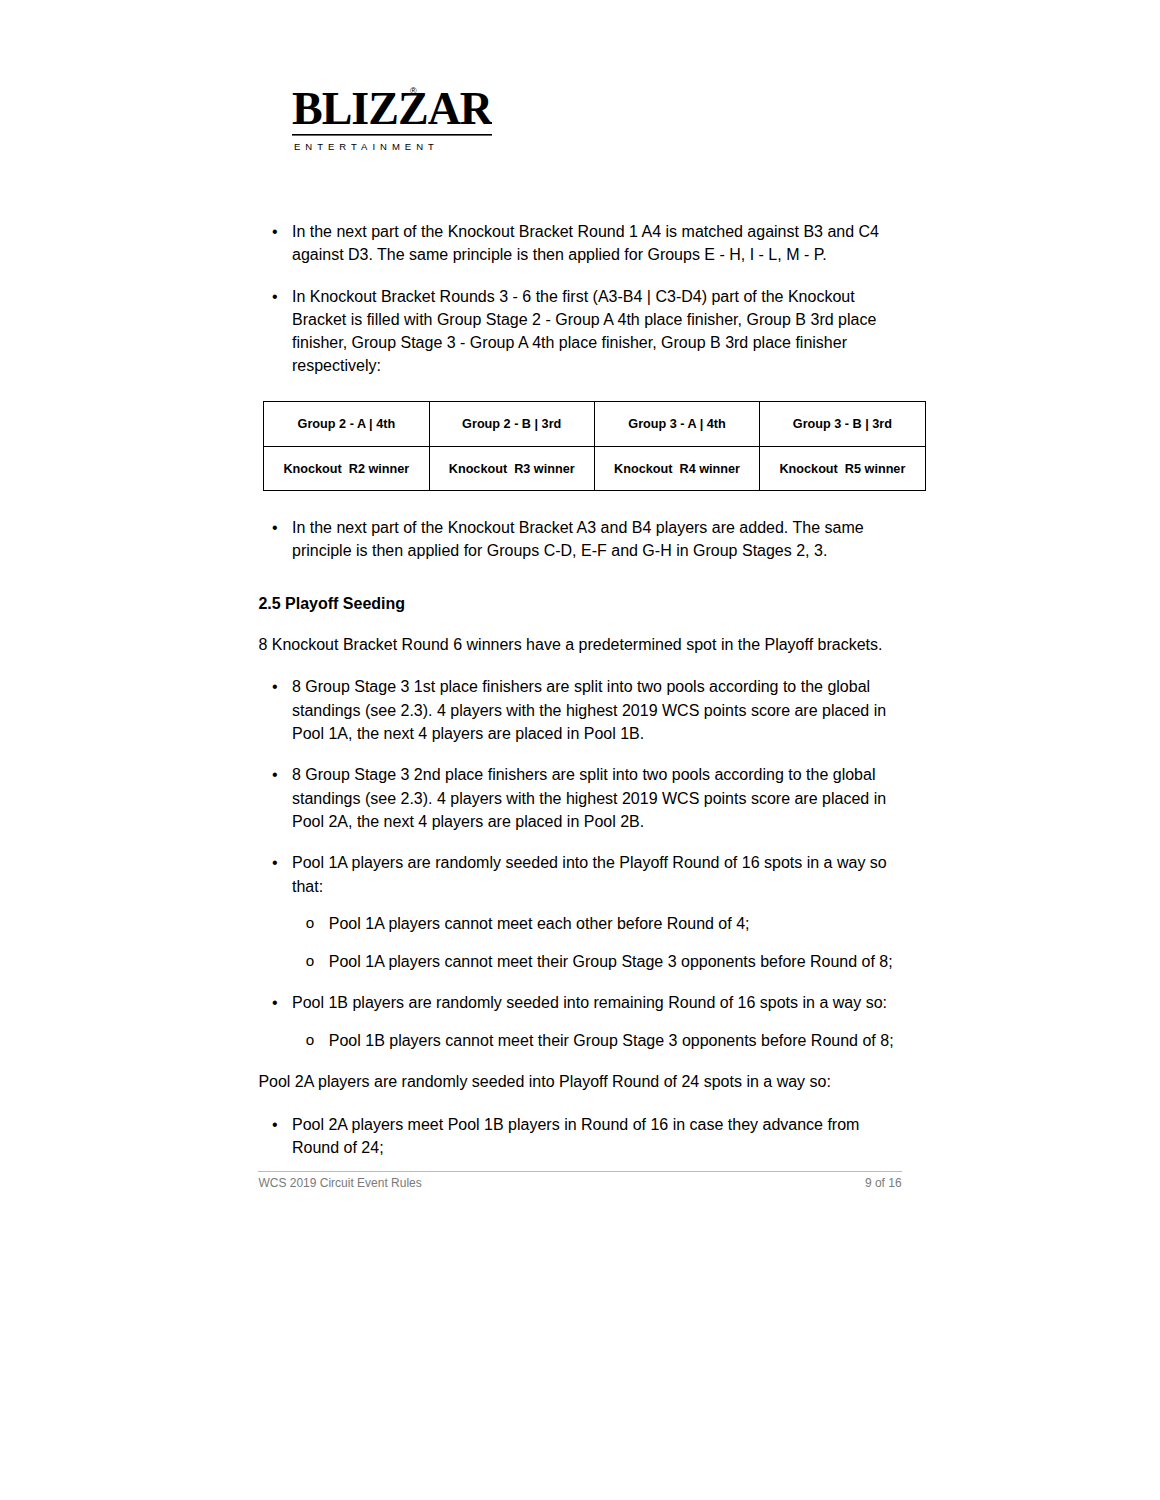BLIZZARD ® ENTERTAINMENT
In the next part of the Knockout Bracket Round 1 A4 is matched against B3 and C4 against D3. The same principle is then applied for Groups E - H, I - L, M - P.
In Knockout Bracket Rounds 3 - 6 the first (A3-B4 | C3-D4) part of the Knockout Bracket is filled with Group Stage 2 - Group A 4th place finisher, Group B 3rd place finisher, Group Stage 3 - Group A 4th place finisher, Group B 3rd place finisher respectively:
| Group 2 - A / 4th | Group 2 - B / 3rd | Group 3 - A / 4th | Group 3 - B / 3rd |
| Knockout R2 winner | Knockout R3 winner | Knockout R4 winner | Knockout R5 winner |
In the next part of the Knockout Bracket A3 and B4 players are added. The same principle is then applied for Groups C-D, E-F and G-H in Group Stages 2, 3.
2.5 Playoff Seeding
8 Knockout Bracket Round 6 winners have a predetermined spot in the Playoff brackets.
8 Group Stage 3 1st place finishers are split into two pools according to the global standings (see 2.3). 4 players with the highest 2019 WCS points score are placed in Pool 1A, the next 4 players are placed in Pool 1B.
8 Group Stage 3 2nd place finishers are split into two pools according to the global standings (see 2.3). 4 players with the highest 2019 WCS points score are placed in Pool 2A, the next 4 players are placed in Pool 2B.
Pool 1A players are randomly seeded into the Playoff Round of 16 spots in a way so that:
Pool 1A players cannot meet each other before Round of 4;
Pool 1A players cannot meet their Group Stage 3 opponents before Round of 8;
Pool 1B players are randomly seeded into remaining Round of 16 spots in a way so:
Pool 1B players cannot meet their Group Stage 3 opponents before Round of 8;
Pool 2A players are randomly seeded into Playoff Round of 24 spots in a way so:
Pool 2A players meet Pool 1B players in Round of 16 in case they advance from Round of 24;
WCS 2019 Circuit Event Rules 9 of 16